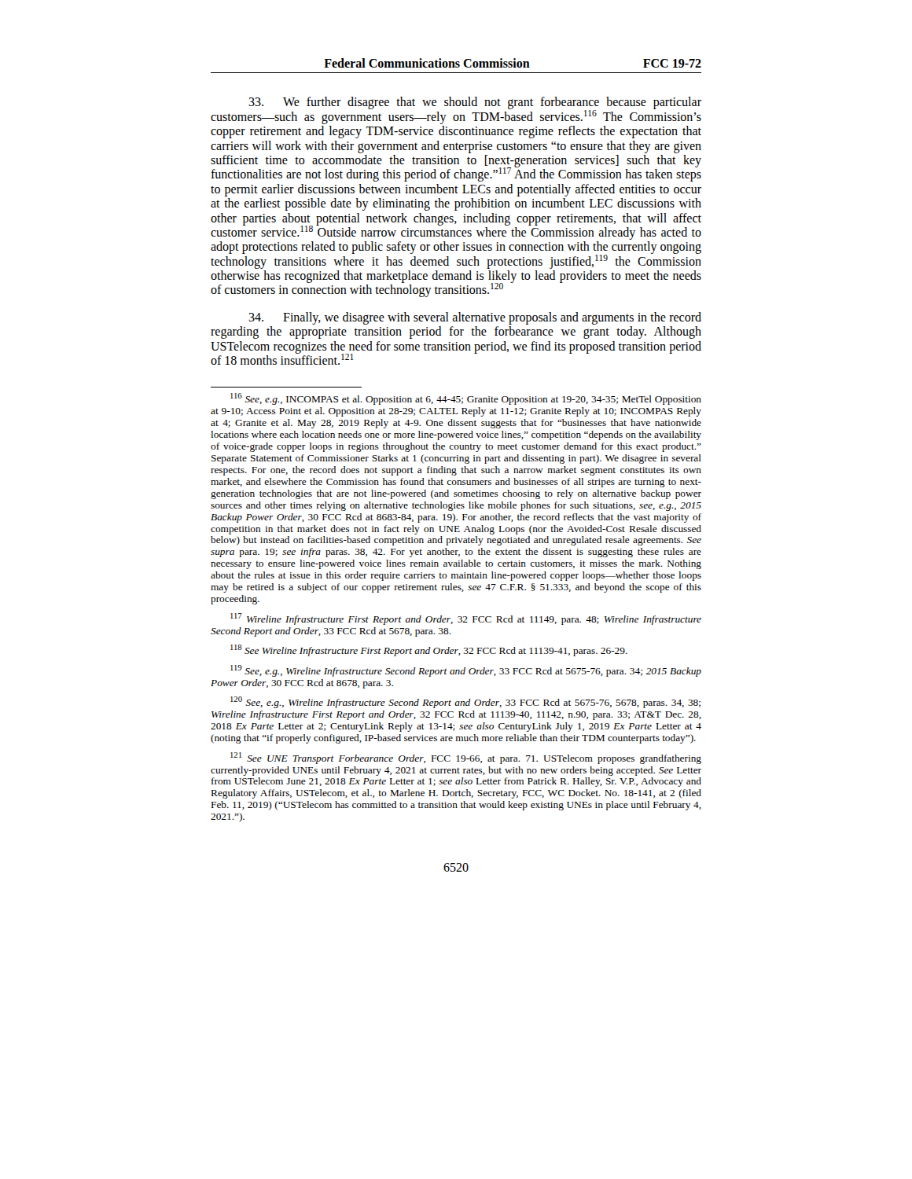Federal Communications Commission FCC 19-72
33. We further disagree that we should not grant forbearance because particular customers—such as government users—rely on TDM-based services.116 The Commission’s copper retirement and legacy TDM-service discontinuance regime reflects the expectation that carriers will work with their government and enterprise customers “to ensure that they are given sufficient time to accommodate the transition to [next-generation services] such that key functionalities are not lost during this period of change.”117 And the Commission has taken steps to permit earlier discussions between incumbent LECs and potentially affected entities to occur at the earliest possible date by eliminating the prohibition on incumbent LEC discussions with other parties about potential network changes, including copper retirements, that will affect customer service.118 Outside narrow circumstances where the Commission already has acted to adopt protections related to public safety or other issues in connection with the currently ongoing technology transitions where it has deemed such protections justified,119 the Commission otherwise has recognized that marketplace demand is likely to lead providers to meet the needs of customers in connection with technology transitions.120
34. Finally, we disagree with several alternative proposals and arguments in the record regarding the appropriate transition period for the forbearance we grant today. Although USTelecom recognizes the need for some transition period, we find its proposed transition period of 18 months insufficient.121
116 See, e.g., INCOMPAS et al. Opposition at 6, 44-45; Granite Opposition at 19-20, 34-35; MetTel Opposition at 9-10; Access Point et al. Opposition at 28-29; CALTEL Reply at 11-12; Granite Reply at 10; INCOMPAS Reply at 4; Granite et al. May 28, 2019 Reply at 4-9. One dissent suggests that for “businesses that have nationwide locations where each location needs one or more line-powered voice lines,” competition “depends on the availability of voice-grade copper loops in regions throughout the country to meet customer demand for this exact product.” Separate Statement of Commissioner Starks at 1 (concurring in part and dissenting in part). We disagree in several respects. For one, the record does not support a finding that such a narrow market segment constitutes its own market, and elsewhere the Commission has found that consumers and businesses of all stripes are turning to next-generation technologies that are not line-powered (and sometimes choosing to rely on alternative backup power sources and other times relying on alternative technologies like mobile phones for such situations, see, e.g., 2015 Backup Power Order, 30 FCC Rcd at 8683-84, para. 19). For another, the record reflects that the vast majority of competition in that market does not in fact rely on UNE Analog Loops (nor the Avoided-Cost Resale discussed below) but instead on facilities-based competition and privately negotiated and unregulated resale agreements. See supra para. 19; see infra paras. 38, 42. For yet another, to the extent the dissent is suggesting these rules are necessary to ensure line-powered voice lines remain available to certain customers, it misses the mark. Nothing about the rules at issue in this order require carriers to maintain line-powered copper loops—whether those loops may be retired is a subject of our copper retirement rules, see 47 C.F.R. § 51.333, and beyond the scope of this proceeding.
117 Wireline Infrastructure First Report and Order, 32 FCC Rcd at 11149, para. 48; Wireline Infrastructure Second Report and Order, 33 FCC Rcd at 5678, para. 38.
118 See Wireline Infrastructure First Report and Order, 32 FCC Rcd at 11139-41, paras. 26-29.
119 See, e.g., Wireline Infrastructure Second Report and Order, 33 FCC Rcd at 5675-76, para. 34; 2015 Backup Power Order, 30 FCC Rcd at 8678, para. 3.
120 See, e.g., Wireline Infrastructure Second Report and Order, 33 FCC Rcd at 5675-76, 5678, paras. 34, 38; Wireline Infrastructure First Report and Order, 32 FCC Rcd at 11139-40, 11142, n.90, para. 33; AT&T Dec. 28, 2018 Ex Parte Letter at 2; CenturyLink Reply at 13-14; see also CenturyLink July 1, 2019 Ex Parte Letter at 4 (noting that “if properly configured, IP-based services are much more reliable than their TDM counterparts today”).
121 See UNE Transport Forbearance Order, FCC 19-66, at para. 71. USTelecom proposes grandfathering currently-provided UNEs until February 4, 2021 at current rates, but with no new orders being accepted. See Letter from USTelecom June 21, 2018 Ex Parte Letter at 1; see also Letter from Patrick R. Halley, Sr. V.P., Advocacy and Regulatory Affairs, USTelecom, et al., to Marlene H. Dortch, Secretary, FCC, WC Docket. No. 18-141, at 2 (filed Feb. 11, 2019) (“USTelecom has committed to a transition that would keep existing UNEs in place until February 4, 2021.”).
6520